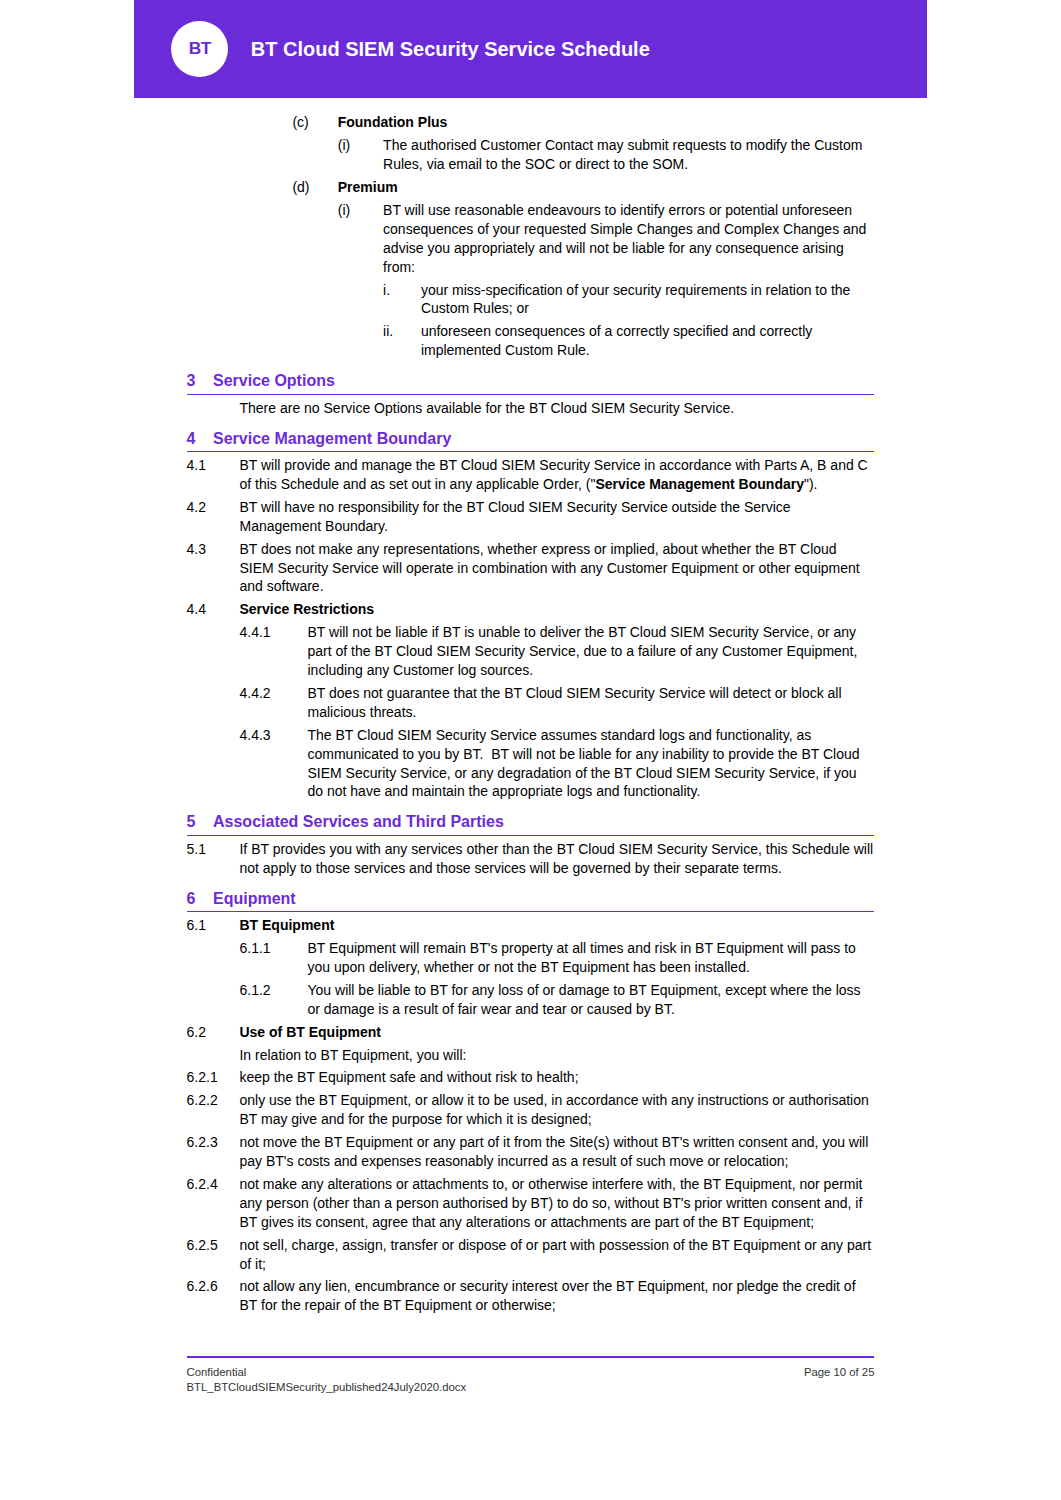BT
BT Cloud SIEM Security Service Schedule
(c)
Foundation Plus
(i)
The authorised Customer Contact may submit requests to modify the Custom Rules, via email to the SOC or direct to the SOM.
(d)
Premium
(i)
BT will use reasonable endeavours to identify errors or potential unforeseen consequences of your requested Simple Changes and Complex Changes and advise you appropriately and will not be liable for any consequence arising from:
i.
your miss-specification of your security requirements in relation to the Custom Rules; or
ii.
unforeseen consequences of a correctly specified and correctly implemented Custom Rule.
3 Service Options
There are no Service Options available for the BT Cloud SIEM Security Service.
4 Service Management Boundary
4.1
BT will provide and manage the BT Cloud SIEM Security Service in accordance with Parts A, B and C of this Schedule and as set out in any applicable Order, ("Service Management Boundary").
4.2
BT will have no responsibility for the BT Cloud SIEM Security Service outside the Service Management Boundary.
4.3
BT does not make any representations, whether express or implied, about whether the BT Cloud SIEM Security Service will operate in combination with any Customer Equipment or other equipment and software.
4.4
Service Restrictions
4.4.1
BT will not be liable if BT is unable to deliver the BT Cloud SIEM Security Service, or any part of the BT Cloud SIEM Security Service, due to a failure of any Customer Equipment, including any Customer log sources.
4.4.2
BT does not guarantee that the BT Cloud SIEM Security Service will detect or block all malicious threats.
4.4.3
The BT Cloud SIEM Security Service assumes standard logs and functionality, as communicated to you by BT. BT will not be liable for any inability to provide the BT Cloud SIEM Security Service, or any degradation of the BT Cloud SIEM Security Service, if you do not have and maintain the appropriate logs and functionality.
5 Associated Services and Third Parties
5.1
If BT provides you with any services other than the BT Cloud SIEM Security Service, this Schedule will not apply to those services and those services will be governed by their separate terms.
6 Equipment
6.1
BT Equipment
6.1.1
BT Equipment will remain BT's property at all times and risk in BT Equipment will pass to you upon delivery, whether or not the BT Equipment has been installed.
6.1.2
You will be liable to BT for any loss of or damage to BT Equipment, except where the loss or damage is a result of fair wear and tear or caused by BT.
6.2
Use of BT Equipment
In relation to BT Equipment, you will:
6.2.1
keep the BT Equipment safe and without risk to health;
6.2.2
only use the BT Equipment, or allow it to be used, in accordance with any instructions or authorisation BT may give and for the purpose for which it is designed;
6.2.3
not move the BT Equipment or any part of it from the Site(s) without BT's written consent and, you will pay BT's costs and expenses reasonably incurred as a result of such move or relocation;
6.2.4
not make any alterations or attachments to, or otherwise interfere with, the BT Equipment, nor permit any person (other than a person authorised by BT) to do so, without BT's prior written consent and, if BT gives its consent, agree that any alterations or attachments are part of the BT Equipment;
6.2.5
not sell, charge, assign, transfer or dispose of or part with possession of the BT Equipment or any part of it;
6.2.6
not allow any lien, encumbrance or security interest over the BT Equipment, nor pledge the credit of BT for the repair of the BT Equipment or otherwise;
Confidential
BTL_BTCloudSIEMSecurity_published24July2020.docx
Page 10 of 25